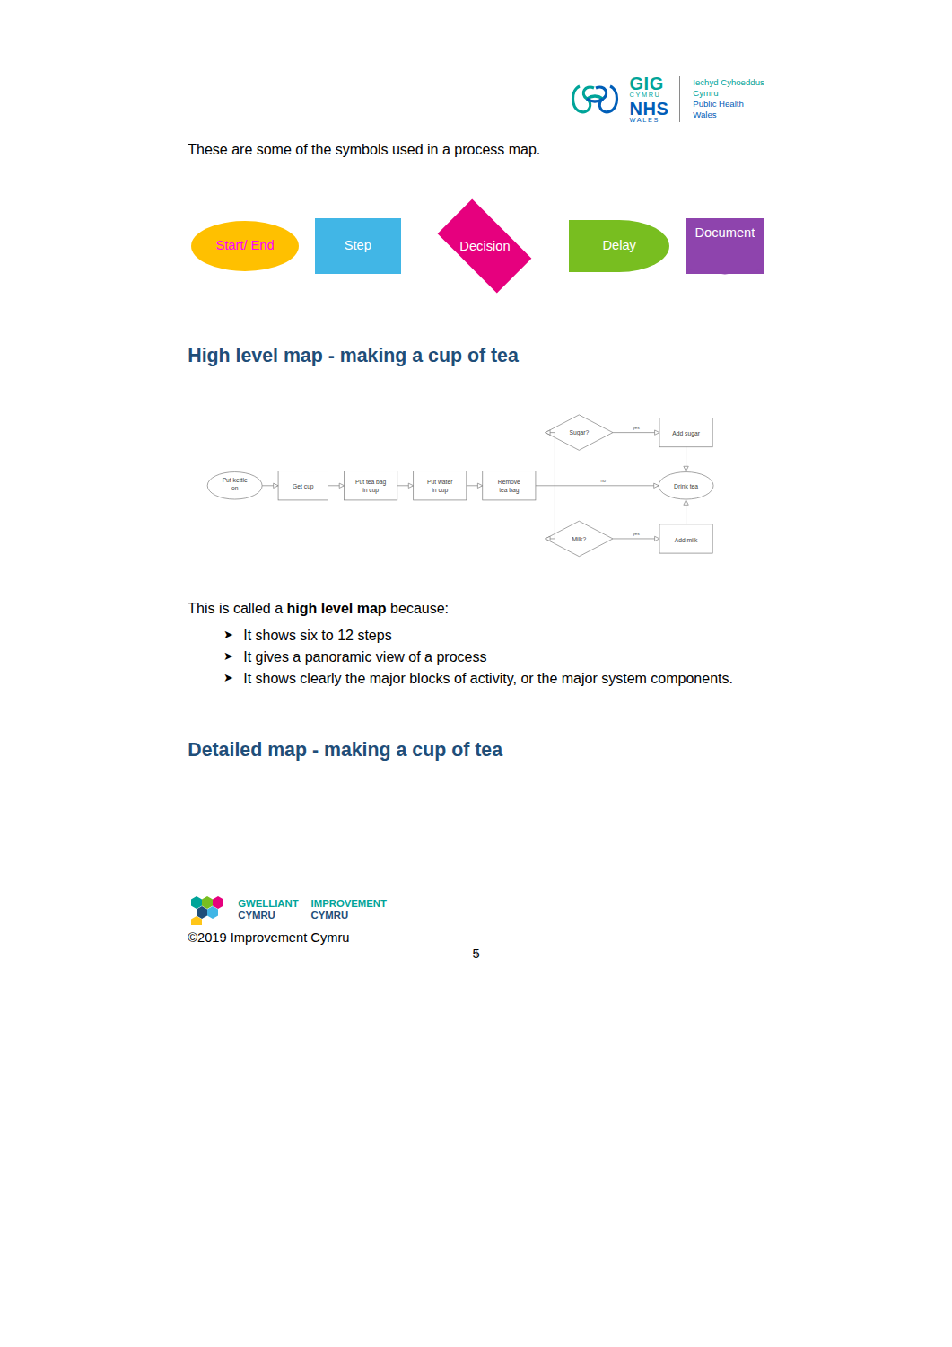GIG CYMRU NHS WALES
Iechyd Cyhoeddus
Cymru
Public Health
Wales
These are some of the symbols used in a process map.
Start/ End
Step
Decision
Delay
Document
High level map - making a cup of tea
Put kettle on Get cup Put tea bag in cup Put water in cup Remove tea bag Sugar? Milk? Add sugar Add milk Drink tea no yes yes
This is called a high level map because:
It shows six to 12 steps
It gives a panoramic view of a process
It shows clearly the major blocks of activity, or the major system components.
Detailed map - making a cup of tea
|
GWELLIANT
CYMRU
IMPROVEMENT
CYMRU
©2019 Improvement Cymru
5